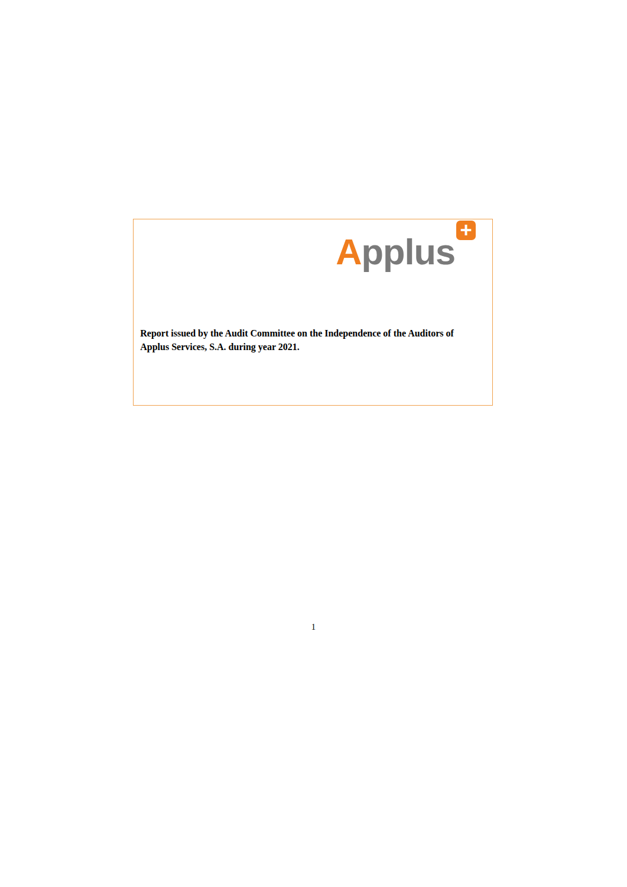Applus+
Report issued by the Audit Committee on the Independence of the Auditors of Applus Services, S.A. during year 2021.
1